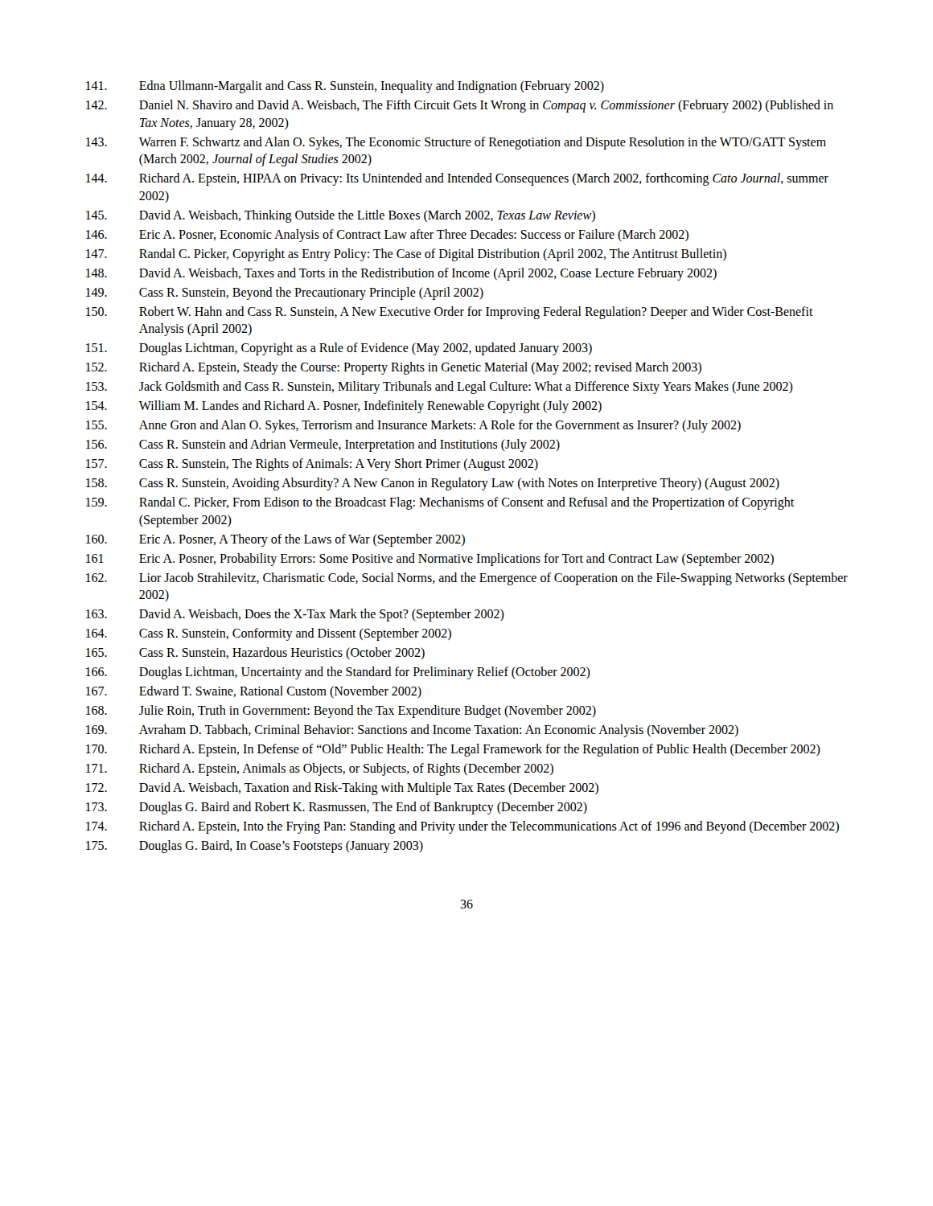141. Edna Ullmann-Margalit and Cass R. Sunstein, Inequality and Indignation (February 2002)
142. Daniel N. Shaviro and David A. Weisbach, The Fifth Circuit Gets It Wrong in Compaq v. Commissioner (February 2002) (Published in Tax Notes, January 28, 2002)
143. Warren F. Schwartz and Alan O. Sykes, The Economic Structure of Renegotiation and Dispute Resolution in the WTO/GATT System (March 2002, Journal of Legal Studies 2002)
144. Richard A. Epstein, HIPAA on Privacy: Its Unintended and Intended Consequences (March 2002, forthcoming Cato Journal, summer 2002)
145. David A. Weisbach, Thinking Outside the Little Boxes (March 2002, Texas Law Review)
146. Eric A. Posner, Economic Analysis of Contract Law after Three Decades: Success or Failure (March 2002)
147. Randal C. Picker, Copyright as Entry Policy: The Case of Digital Distribution (April 2002, The Antitrust Bulletin)
148. David A. Weisbach, Taxes and Torts in the Redistribution of Income (April 2002, Coase Lecture February 2002)
149. Cass R. Sunstein, Beyond the Precautionary Principle (April 2002)
150. Robert W. Hahn and Cass R. Sunstein, A New Executive Order for Improving Federal Regulation? Deeper and Wider Cost-Benefit Analysis (April 2002)
151. Douglas Lichtman, Copyright as a Rule of Evidence (May 2002, updated January 2003)
152. Richard A. Epstein, Steady the Course: Property Rights in Genetic Material (May 2002; revised March 2003)
153. Jack Goldsmith and Cass R. Sunstein, Military Tribunals and Legal Culture: What a Difference Sixty Years Makes (June 2002)
154. William M. Landes and Richard A. Posner, Indefinitely Renewable Copyright (July 2002)
155. Anne Gron and Alan O. Sykes, Terrorism and Insurance Markets: A Role for the Government as Insurer? (July 2002)
156. Cass R. Sunstein and Adrian Vermeule, Interpretation and Institutions (July 2002)
157. Cass R. Sunstein, The Rights of Animals: A Very Short Primer (August 2002)
158. Cass R. Sunstein, Avoiding Absurdity? A New Canon in Regulatory Law (with Notes on Interpretive Theory) (August 2002)
159. Randal C. Picker, From Edison to the Broadcast Flag: Mechanisms of Consent and Refusal and the Propertization of Copyright (September 2002)
160. Eric A. Posner, A Theory of the Laws of War (September 2002)
161 Eric A. Posner, Probability Errors: Some Positive and Normative Implications for Tort and Contract Law (September 2002)
162. Lior Jacob Strahilevitz, Charismatic Code, Social Norms, and the Emergence of Cooperation on the File-Swapping Networks (September 2002)
163. David A. Weisbach, Does the X-Tax Mark the Spot? (September 2002)
164. Cass R. Sunstein, Conformity and Dissent (September 2002)
165. Cass R. Sunstein, Hazardous Heuristics (October 2002)
166. Douglas Lichtman, Uncertainty and the Standard for Preliminary Relief (October 2002)
167. Edward T. Swaine, Rational Custom (November 2002)
168. Julie Roin, Truth in Government: Beyond the Tax Expenditure Budget (November 2002)
169. Avraham D. Tabbach, Criminal Behavior: Sanctions and Income Taxation: An Economic Analysis (November 2002)
170. Richard A. Epstein, In Defense of “Old” Public Health: The Legal Framework for the Regulation of Public Health (December 2002)
171. Richard A. Epstein, Animals as Objects, or Subjects, of Rights (December 2002)
172. David A. Weisbach, Taxation and Risk-Taking with Multiple Tax Rates (December 2002)
173. Douglas G. Baird and Robert K. Rasmussen, The End of Bankruptcy (December 2002)
174. Richard A. Epstein, Into the Frying Pan: Standing and Privity under the Telecommunications Act of 1996 and Beyond (December 2002)
175. Douglas G. Baird, In Coase’s Footsteps (January 2003)
36